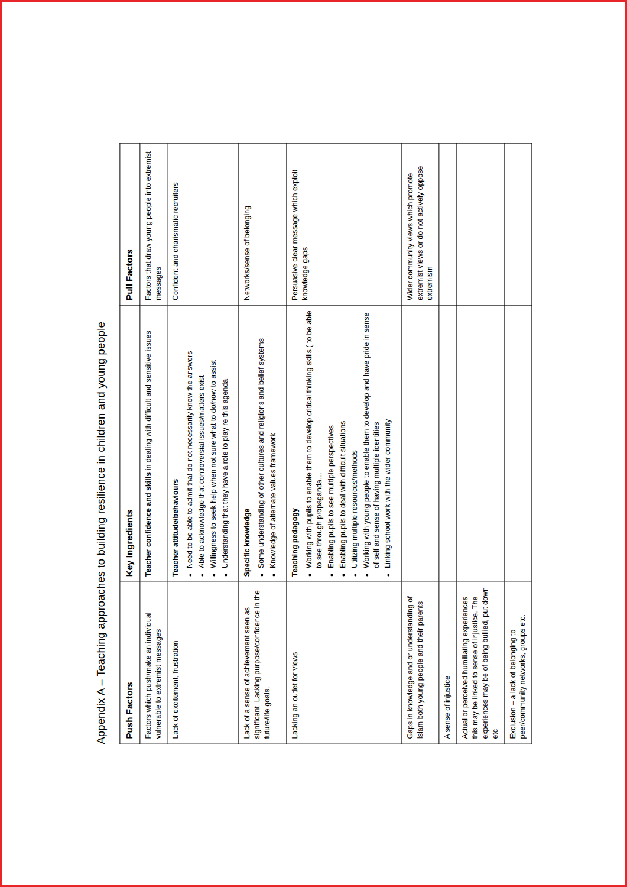Appendix A – Teaching approaches to building resilience in children and young people
| Push Factors | Key Ingredients | Pull Factors |
| --- | --- | --- |
| Factors which push/make an individual vulnerable to extremist messages | Teacher confidence and skills in dealing with difficult and sensitive issues | Factors that draw young people into extremist messages |
| Lack of excitement, frustration | Teacher attitude/behaviours Need to be able to admit that do not necessarily know the answers Able to acknowledge that controversial issues/matters exist Willingness to seek help when not sure what to do/how to assist Understanding that they have a role to play re this agenda | Confident and charismatic recruiters |
| Lack of a sense of achievement seen as significant. Lacking purpose/confidence in the future/life goals. | Specific knowledge Some understanding of other cultures and religions and belief systems Knowledge of alternate values framework | Networks/sense of belonging |
| Lacking an outlet for views | Teaching pedagogy Working with pupils to enable them to develop critical thinking skills ( to be able to see through propaganda… Enabling pupils to see multiple perspectives Enabling pupils to deal with difficult situations Utilizing multiple resources/methods Working with young people to enable them to develop and have pride in sense of self and sense of having multiple identities Linking school work with the wider community | Persuasive clear message which exploit knowledge gaps |
| Gaps in knowledge and or understanding of Islam both young people and their parents | | Wider community views which promote extremist views or do not actively oppose extremism |
| A sense of injustice | | |
| Actual or perceived humiliating experiences this may be linked to sense of injustice. The experiences may be of being bullied, put down etc | | |
| Exclusion – a lack of belonging to peer/community networks, groups etc. | | |